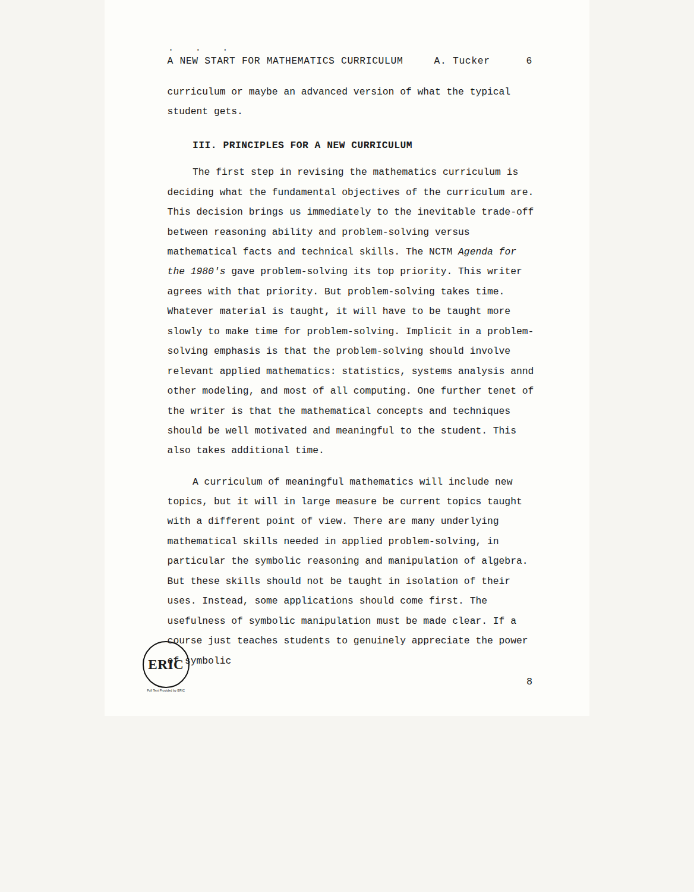. . .
A NEW START FOR MATHEMATICS CURRICULUM A. Tucker 6
curriculum or maybe an advanced version of what the typical student gets.
III. PRINCIPLES FOR A NEW CURRICULUM
The first step in revising the mathematics curriculum is deciding what the fundamental objectives of the curriculum are. This decision brings us immediately to the inevitable trade-off between reasoning ability and problem-solving versus mathematical facts and technical skills. The NCTM Agenda for the 1980's gave problem-solving its top priority. This writer agrees with that priority. But problem-solving takes time. Whatever material is taught, it will have to be taught more slowly to make time for problem-solving. Implicit in a problem-solving emphasis is that the problem-solving should involve relevant applied mathematics: statistics, systems analysis annd other modeling, and most of all computing. One further tenet of the writer is that the mathematical concepts and techniques should be well motivated and meaningful to the student. This also takes additional time.
A curriculum of meaningful mathematics will include new topics, but it will in large measure be current topics taught with a different point of view. There are many underlying mathematical skills needed in applied problem-solving, in particular the symbolic reasoning and manipulation of algebra. But these skills should not be taught in isolation of their uses. Instead, some applications should come first. The usefulness of symbolic manipulation must be made clear. If a course just teaches students to genuinely appreciate the power of symbolic
ERIC
Full Text Provided by ERIC
8